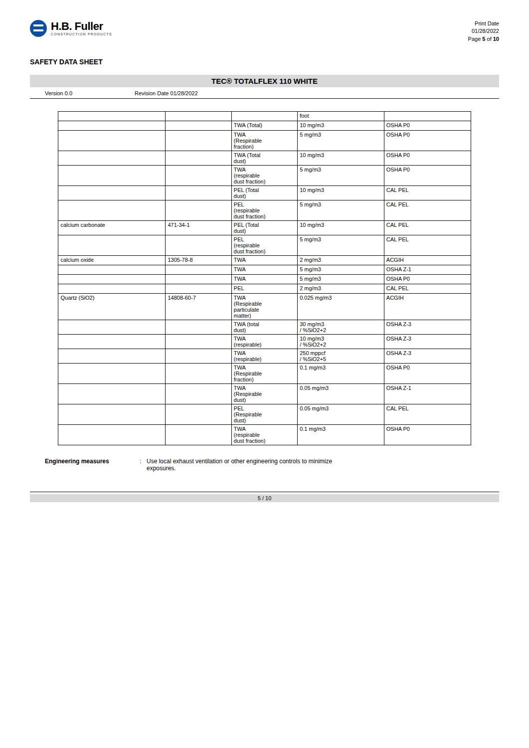H.B. Fuller
CONSTRUCTION PRODUCTS
Print Date
01/28/2022
Page 5 of 10
SAFETY DATA SHEET
TEC® TOTALFLEX 110 WHITE
Version 0.0
Revision Date 01/28/2022
| | | | foot | |
| | | TWA (Total) | 10 mg/m3 | OSHA P0 |
| | | TWA (Respirable fraction) | 5 mg/m3 | OSHA P0 |
| | | TWA (Total dust) | 10 mg/m3 | OSHA P0 |
| | | TWA (respirable dust fraction) | 5 mg/m3 | OSHA P0 |
| | | PEL (Total dust) | 10 mg/m3 | CAL PEL |
| | | PEL (respirable dust fraction) | 5 mg/m3 | CAL PEL |
| calcium carbonate | 471-34-1 | PEL (Total dust) | 10 mg/m3 | CAL PEL |
| | | PEL (respirable dust fraction) | 5 mg/m3 | CAL PEL |
| calcium oxide | 1305-78-8 | TWA | 2 mg/m3 | ACGIH |
| | | TWA | 5 mg/m3 | OSHA Z-1 |
| | | TWA | 5 mg/m3 | OSHA P0 |
| | | PEL | 2 mg/m3 | CAL PEL |
| Quartz (SiO2) | 14808-60-7 | TWA (Respirable particulate matter) | 0.025 mg/m3 | ACGIH |
| | | TWA (total dust) | 30 mg/m3 / %SiO2+2 | OSHA Z-3 |
| | | TWA (respirable) | 10 mg/m3 / %SiO2+2 | OSHA Z-3 |
| | | TWA (respirable) | 250 mppcf / %SiO2+5 | OSHA Z-3 |
| | | TWA (Respirable fraction) | 0.1 mg/m3 | OSHA P0 |
| | | TWA (Respirable dust) | 0.05 mg/m3 | OSHA Z-1 |
| | | PEL (Respirable dust) | 0.05 mg/m3 | CAL PEL |
| | | TWA (respirable dust fraction) | 0.1 mg/m3 | OSHA P0 |
Engineering measures
:
Use local exhaust ventilation or other engineering controls to minimize exposures.
5 / 10